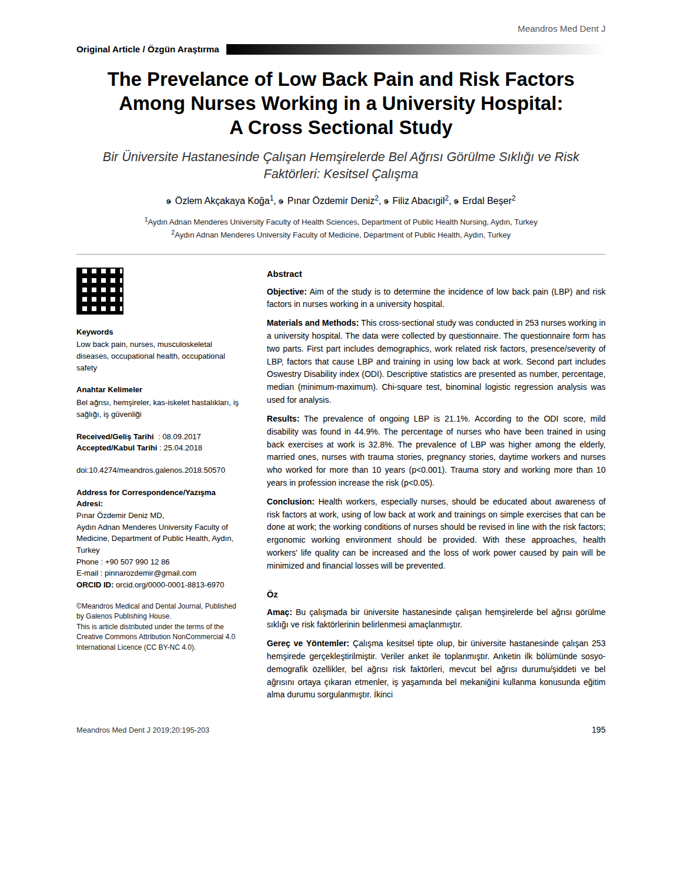Meandros Med Dent J
Original Article / Özgün Araştırma
The Prevelance of Low Back Pain and Risk Factors Among Nurses Working in a University Hospital:
A Cross Sectional Study
Bir Üniversite Hastanesinde Çalışan Hemşirelerde Bel Ağrısı Görülme Sıklığı ve Risk Faktörleri: Kesitsel Çalışma
iD Özlem Akçakaya Koğa1, iD Pınar Özdemir Deniz2, iD Filiz Abacıgil2, iD Erdal Beşer2
1Aydın Adnan Menderes University Faculty of Health Sciences, Department of Public Health Nursing, Aydın, Turkey
2Aydın Adnan Menderes University Faculty of Medicine, Department of Public Health, Aydın, Turkey
Keywords
Low back pain, nurses, musculoskeletal diseases, occupational health, occupational safety
Anahtar Kelimeler
Bel ağrısı, hemşireler, kas-iskelet hastalıkları, iş sağlığı, iş güvenliği
Received/Geliş Tarihi : 08.09.2017
Accepted/Kabul Tarihi : 25.04.2018
doi:10.4274/meandros.galenos.2018.50570
Address for Correspondence/Yazışma Adresi:
Pınar Özdemir Deniz MD,
Aydın Adnan Menderes University Faculty of Medicine, Department of Public Health, Aydın, Turkey
Phone : +90 507 990 12 86
E-mail : pinnarozdemir@gmail.com
ORCID ID: orcid.org/0000-0001-8813-6970
©Meandros Medical and Dental Journal, Published by Galenos Publishing House.
This is article distributed under the terms of the Creative Commons Attribution NonCommercial 4.0 International Licence (CC BY-NC 4.0).
Abstract
Objective: Aim of the study is to determine the incidence of low back pain (LBP) and risk factors in nurses working in a university hospital.
Materials and Methods: This cross-sectional study was conducted in 253 nurses working in a university hospital. The data were collected by questionnaire. The questionnaire form has two parts. First part includes demographics, work related risk factors, presence/severity of LBP, factors that cause LBP and training in using low back at work. Second part includes Oswestry Disability index (ODI). Descriptive statistics are presented as number, percentage, median (minimum-maximum). Chi-square test, binominal logistic regression analysis was used for analysis.
Results: The prevalence of ongoing LBP is 21.1%. According to the ODI score, mild disability was found in 44.9%. The percentage of nurses who have been trained in using back exercises at work is 32.8%. The prevalence of LBP was higher among the elderly, married ones, nurses with trauma stories, pregnancy stories, daytime workers and nurses who worked for more than 10 years (p<0.001). Trauma story and working more than 10 years in profession increase the risk (p<0.05).
Conclusion: Health workers, especially nurses, should be educated about awareness of risk factors at work, using of low back at work and trainings on simple exercises that can be done at work; the working conditions of nurses should be revised in line with the risk factors; ergonomic working environment should be provided. With these approaches, health workers' life quality can be increased and the loss of work power caused by pain will be minimized and financial losses will be prevented.
Öz
Amaç: Bu çalışmada bir üniversite hastanesinde çalışan hemşirelerde bel ağrısı görülme sıklığı ve risk faktörlerinin belirlenmesi amaçlanmıştır.
Gereç ve Yöntemler: Çalışma kesitsel tipte olup, bir üniversite hastanesinde çalışan 253 hemşirede gerçekleştirilmiştir. Veriler anket ile toplanmıştır. Anketin ilk bölümünde sosyo-demografik özellikler, bel ağrısı risk faktörleri, mevcut bel ağrısı durumu/şiddeti ve bel ağrısını ortaya çıkaran etmenler, iş yaşamında bel mekaniğini kullanma konusunda eğitim alma durumu sorgulanmıştır. İkinci
Meandros Med Dent J 2019;20:195-203
195